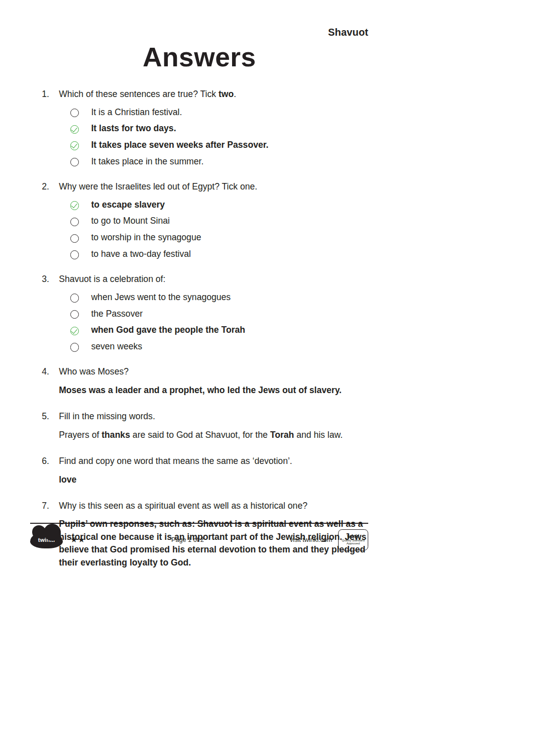Shavuot
Answers
Which of these sentences are true? Tick two.
It is a Christian festival.
It lasts for two days.
It takes place seven weeks after Passover.
It takes place in the summer.
Why were the Israelites led out of Egypt? Tick one.
to escape slavery
to go to Mount Sinai
to worship in the synagogue
to have a two-day festival
Shavuot is a celebration of:
when Jews went to the synagogues
the Passover
when God gave the people the Torah
seven weeks
Who was Moses? Moses was a leader and a prophet, who led the Jews out of slavery.
Fill in the missing words. Prayers of thanks are said to God at Shavuot, for the Torah and his law.
Find and copy one word that means the same as ‘devotion’. love
Why is this seen as a spiritual event as well as a historical one? Pupils’ own responses, such as: Shavuot is a spiritual event as well as a historical one because it is an important part of the Jewish religion. Jews believe that God promised his eternal devotion to them and they pledged their everlasting loyalty to God.
twinkl ★★
Page 1 of 2
visit twinkl.com twinkl Quality Standard Approved